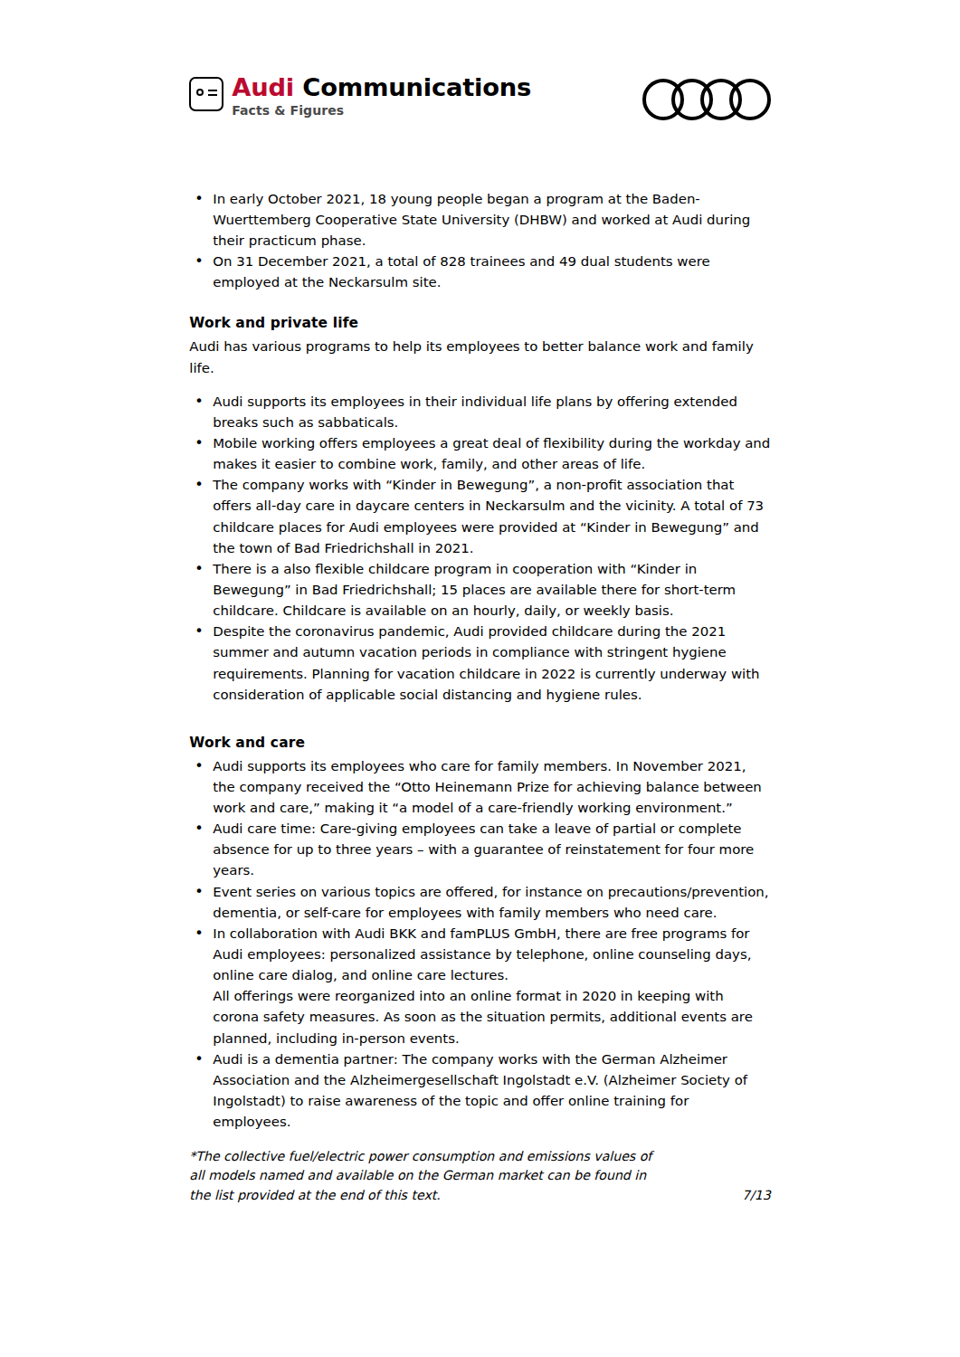Audi Communications
Facts & Figures
In early October 2021, 18 young people began a program at the Baden-Wuerttemberg Cooperative State University (DHBW) and worked at Audi during their practicum phase.
On 31 December 2021, a total of 828 trainees and 49 dual students were employed at the Neckarsulm site.
Work and private life
Audi has various programs to help its employees to better balance work and family life.
Audi supports its employees in their individual life plans by offering extended breaks such as sabbaticals.
Mobile working offers employees a great deal of flexibility during the workday and makes it easier to combine work, family, and other areas of life.
The company works with “Kinder in Bewegung”, a non-profit association that offers all-day care in daycare centers in Neckarsulm and the vicinity. A total of 73 childcare places for Audi employees were provided at “Kinder in Bewegung” and the town of Bad Friedrichshall in 2021.
There is a also flexible childcare program in cooperation with “Kinder in Bewegung” in Bad Friedrichshall; 15 places are available there for short-term childcare. Childcare is available on an hourly, daily, or weekly basis.
Despite the coronavirus pandemic, Audi provided childcare during the 2021 summer and autumn vacation periods in compliance with stringent hygiene requirements. Planning for vacation childcare in 2022 is currently underway with consideration of applicable social distancing and hygiene rules.
Work and care
Audi supports its employees who care for family members. In November 2021, the company received the “Otto Heinemann Prize for achieving balance between work and care,” making it “a model of a care-friendly working environment.”
Audi care time: Care-giving employees can take a leave of partial or complete absence for up to three years – with a guarantee of reinstatement for four more years.
Event series on various topics are offered, for instance on precautions/prevention, dementia, or self-care for employees with family members who need care.
In collaboration with Audi BKK and famPLUS GmbH, there are free programs for Audi employees: personalized assistance by telephone, online counseling days, online care dialog, and online care lectures. All offerings were reorganized into an online format in 2020 in keeping with corona safety measures. As soon as the situation permits, additional events are planned, including in-person events.
Audi is a dementia partner: The company works with the German Alzheimer Association and the Alzheimergesellschaft Ingolstadt e.V. (Alzheimer Society of Ingolstadt) to raise awareness of the topic and offer online training for employees.
*The collective fuel/electric power consumption and emissions values of all models named and available on the German market can be found in the list provided at the end of this text.
7/13